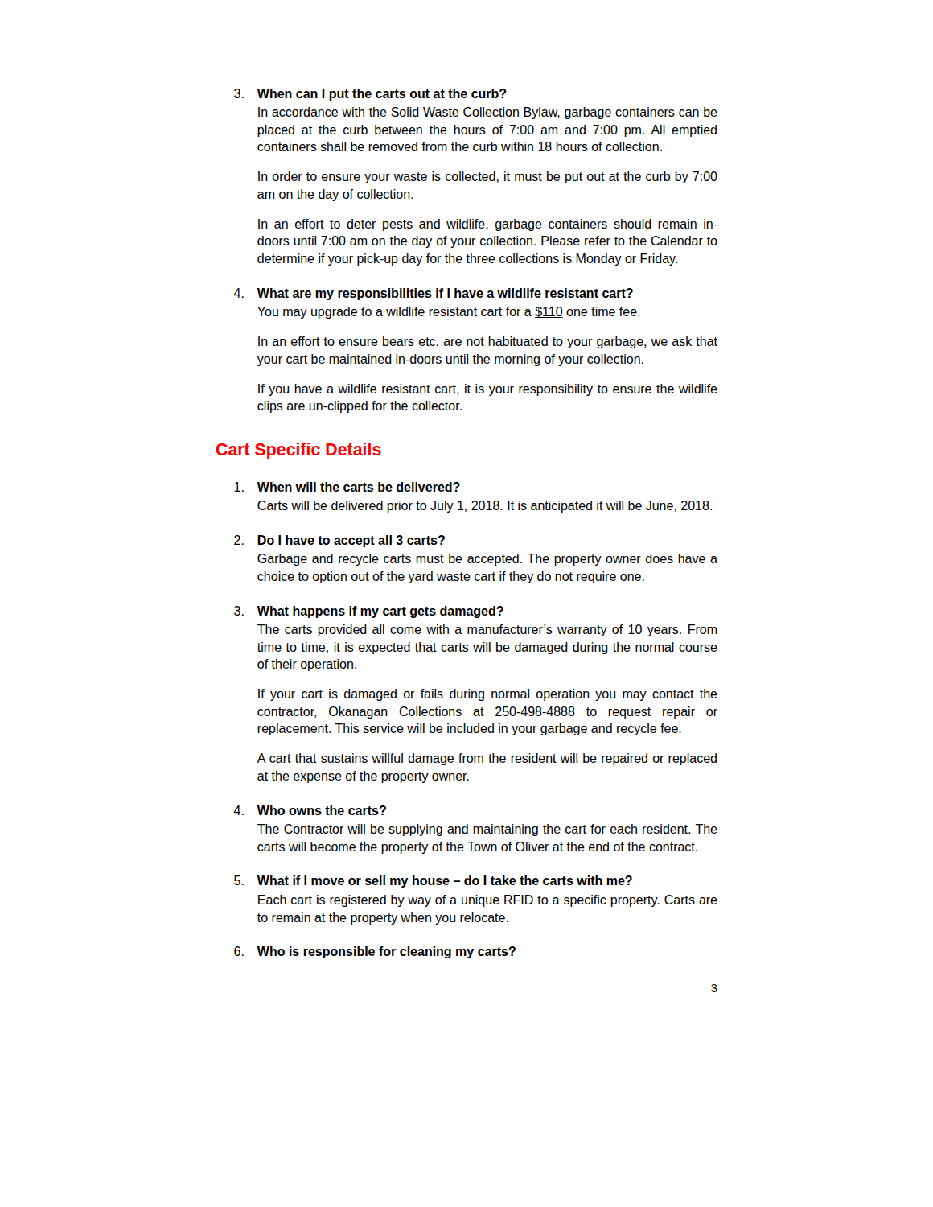When can I put the carts out at the curb?
In accordance with the Solid Waste Collection Bylaw, garbage containers can be placed at the curb between the hours of 7:00 am and 7:00 pm. All emptied containers shall be removed from the curb within 18 hours of collection.
In order to ensure your waste is collected, it must be put out at the curb by 7:00 am on the day of collection.
In an effort to deter pests and wildlife, garbage containers should remain in-doors until 7:00 am on the day of your collection. Please refer to the Calendar to determine if your pick-up day for the three collections is Monday or Friday.
What are my responsibilities if I have a wildlife resistant cart?
You may upgrade to a wildlife resistant cart for a $110 one time fee.
In an effort to ensure bears etc. are not habituated to your garbage, we ask that your cart be maintained in-doors until the morning of your collection.
If you have a wildlife resistant cart, it is your responsibility to ensure the wildlife clips are un-clipped for the collector.
Cart Specific Details
When will the carts be delivered?
Carts will be delivered prior to July 1, 2018. It is anticipated it will be June, 2018.
Do I have to accept all 3 carts?
Garbage and recycle carts must be accepted. The property owner does have a choice to option out of the yard waste cart if they do not require one.
What happens if my cart gets damaged?
The carts provided all come with a manufacturer’s warranty of 10 years. From time to time, it is expected that carts will be damaged during the normal course of their operation.
If your cart is damaged or fails during normal operation you may contact the contractor, Okanagan Collections at 250-498-4888 to request repair or replacement. This service will be included in your garbage and recycle fee.
A cart that sustains willful damage from the resident will be repaired or replaced at the expense of the property owner.
Who owns the carts?
The Contractor will be supplying and maintaining the cart for each resident. The carts will become the property of the Town of Oliver at the end of the contract.
What if I move or sell my house – do I take the carts with me?
Each cart is registered by way of a unique RFID to a specific property. Carts are to remain at the property when you relocate.
Who is responsible for cleaning my carts?
3